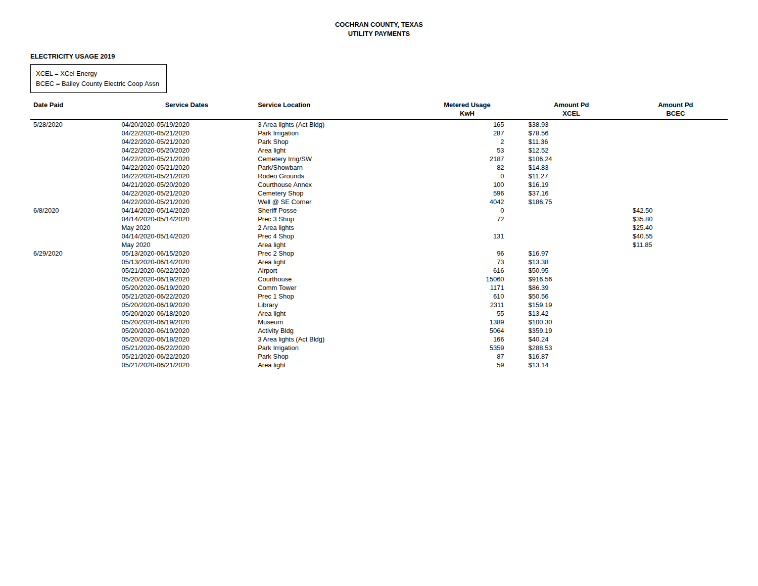COCHRAN COUNTY, TEXAS
UTILITY PAYMENTS
ELECTRICITY USAGE 2019
XCEL = XCel Energy
BCEC = Bailey County Electric Coop Assn
| Date Paid | Service Dates | Service Location | Metered Usage | Amount Pd | Amount Pd |
| --- | --- | --- | --- | --- | --- |
| | | | KwH | XCEL | BCEC |
| 5/28/2020 | 04/20/2020-05/19/2020 | 3 Area lights (Act Bldg) | 165 | $38.93 | |
| | 04/22/2020-05/21/2020 | Park Irrigation | 287 | $78.56 | |
| | 04/22/2020-05/21/2020 | Park Shop | 2 | $11.36 | |
| | 04/22/2020-05/20/2020 | Area light | 53 | $12.52 | |
| | 04/22/2020-05/21/2020 | Cemetery Irrig/SW | 2187 | $106.24 | |
| | 04/22/2020-05/21/2020 | Park/Showbarn | 82 | $14.83 | |
| | 04/22/2020-05/21/2020 | Rodeo Grounds | 0 | $11.27 | |
| | 04/21/2020-05/20/2020 | Courthouse Annex | 100 | $16.19 | |
| | 04/22/2020-05/21/2020 | Cemetery Shop | 596 | $37.16 | |
| | 04/22/2020-05/21/2020 | Well @ SE Corner | 4042 | $186.75 | |
| 6/8/2020 | 04/14/2020-05/14/2020 | Sheriff Posse | 0 | | $42.50 |
| | 04/14/2020-05/14/2020 | Prec 3 Shop | 72 | | $35.80 |
| | May 2020 | 2 Area lights | | | $25.40 |
| | 04/14/2020-05/14/2020 | Prec 4 Shop | 131 | | $40.55 |
| | May 2020 | Area light | | | $11.85 |
| 6/29/2020 | 05/13/2020-06/15/2020 | Prec 2 Shop | 96 | $16.97 | |
| | 05/13/2020-06/14/2020 | Area light | 73 | $13.38 | |
| | 05/21/2020-06/22/2020 | Airport | 616 | $50.95 | |
| | 05/20/2020-06/19/2020 | Courthouse | 15060 | $916.56 | |
| | 05/20/2020-06/19/2020 | Comm Tower | 1171 | $86.39 | |
| | 05/21/2020-06/22/2020 | Prec 1 Shop | 610 | $50.56 | |
| | 05/20/2020-06/19/2020 | Library | 2311 | $159.19 | |
| | 05/20/2020-06/18/2020 | Area light | 55 | $13.42 | |
| | 05/20/2020-06/19/2020 | Museum | 1389 | $100.30 | |
| | 05/20/2020-06/19/2020 | Activity Bldg | 5064 | $359.19 | |
| | 05/20/2020-06/18/2020 | 3 Area lights (Act Bldg) | 166 | $40.24 | |
| | 05/21/2020-06/22/2020 | Park Irrigation | 5359 | $288.53 | |
| | 05/21/2020-06/22/2020 | Park Shop | 87 | $16.87 | |
| | 05/21/2020-06/21/2020 | Area light | 59 | $13.14 | |